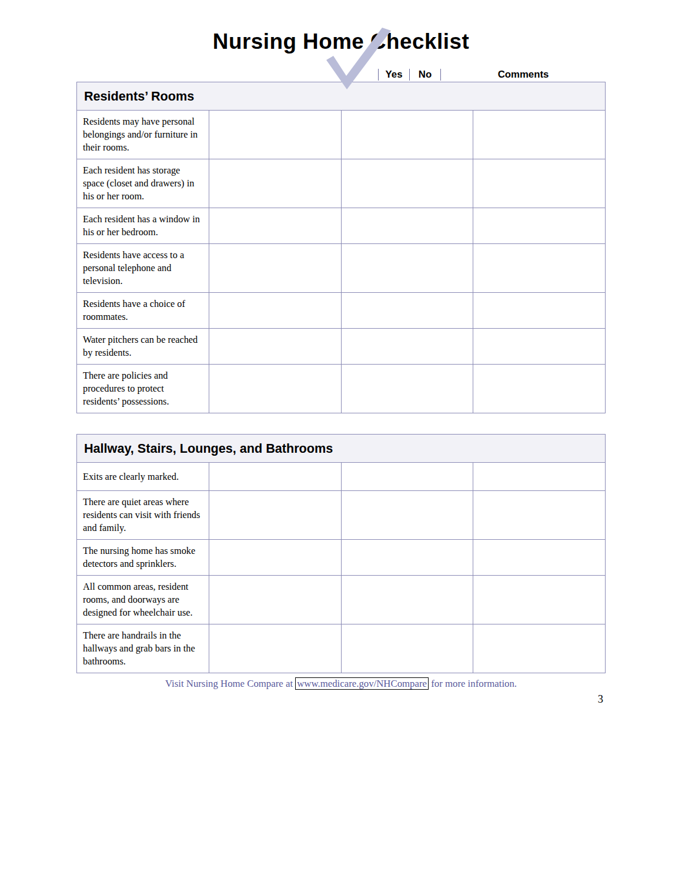Nursing Home Checklist
Yes
No
Comments
| Residents’ Rooms |
| Residents may have personal belongings and/or furniture in their rooms. | | | |
| Each resident has storage space (closet and drawers) in his or her room. | | | |
| Each resident has a window in his or her bedroom. | | | |
| Residents have access to a personal telephone and television. | | | |
| Residents have a choice of roommates. | | | |
| Water pitchers can be reached by residents. | | | |
| There are policies and procedures to protect residents’ possessions. | | | |
| Hallway, Stairs, Lounges, and Bathrooms |
| Exits are clearly marked. | | | |
| There are quiet areas where residents can visit with friends and family. | | | |
| The nursing home has smoke detectors and sprinklers. | | | |
| All common areas, resident rooms, and doorways are designed for wheelchair use. | | | |
| There are handrails in the hallways and grab bars in the bathrooms. | | | |
Visit Nursing Home Compare at www.medicare.gov/NHCompare for more information.
3